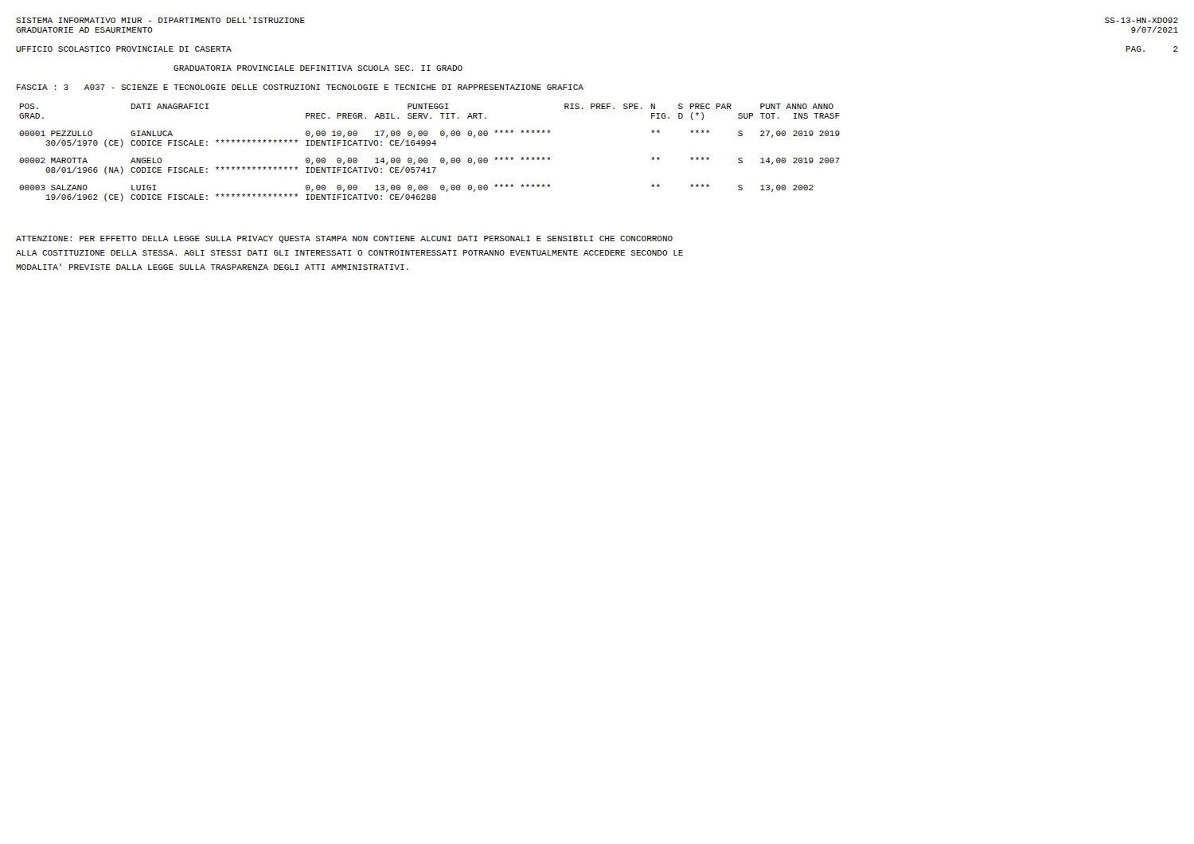SISTEMA INFORMATIVO MIUR - DIPARTIMENTO DELL'ISTRUZIONE SS-13-HN-XDO92
GRADUATORIE AD ESAURIMENTO 9/07/2021
UFFICIO SCOLASTICO PROVINCIALE DI CASERTA PAG. 2
GRADUATORIA PROVINCIALE DEFINITIVA SCUOLA SEC. II GRADO
FASCIA : 3 A037 - SCIENZE E TECNOLOGIE DELLE COSTRUZIONI TECNOLOGIE E TECNICHE DI RAPPRESENTAZIONE GRAFICA
| POS. | DATI ANAGRAFICI | PUNTEGGI | | RIS. PREF. | SPE. | N | S | PREC PAR | | PUNT ANNO ANNO |
| GRAD. | | PREC. PREGR. | ABIL. | SERV. | TIT. | ART. | | | | FIG. | D | (*) | SUP | TOT. | INS TRASF |
| 00001 PEZZULLO | GIANLUCA | 0,00 10,00 | 17,00 | 0,00 | 0,00 | 0,00 **** ****** | | | | ** | | **** | S | 27,00 | 2019 2019 |
| 30/05/1970 (CE) | CODICE FISCALE: **************** | IDENTIFICATIVO: CE/164994 | |
| 00002 MAROTTA | ANGELO | 0,00 0,00 | 14,00 | 0,00 | 0,00 | 0,00 **** ****** | | | | ** | | **** | S | 14,00 | 2019 2007 |
| 08/01/1966 (NA) | CODICE FISCALE: **************** | IDENTIFICATIVO: CE/057417 | |
| 00003 SALZANO | LUIGI | 0,00 0,00 | 13,00 | 0,00 | 0,00 | 0,00 **** ****** | | | | ** | | **** | S | 13,00 | 2002 |
| 19/06/1962 (CE) | CODICE FISCALE: **************** | IDENTIFICATIVO: CE/046288 | |
ATTENZIONE: PER EFFETTO DELLA LEGGE SULLA PRIVACY QUESTA STAMPA NON CONTIENE ALCUNI DATI PERSONALI E SENSIBILI CHE CONCORRONO
ALLA COSTITUZIONE DELLA STESSA. AGLI STESSI DATI GLI INTERESSATI O CONTROINTERESSATI POTRANNO EVENTUALMENTE ACCEDERE SECONDO LE
MODALITA' PREVISTE DALLA LEGGE SULLA TRASPARENZA DEGLI ATTI AMMINISTRATIVI.